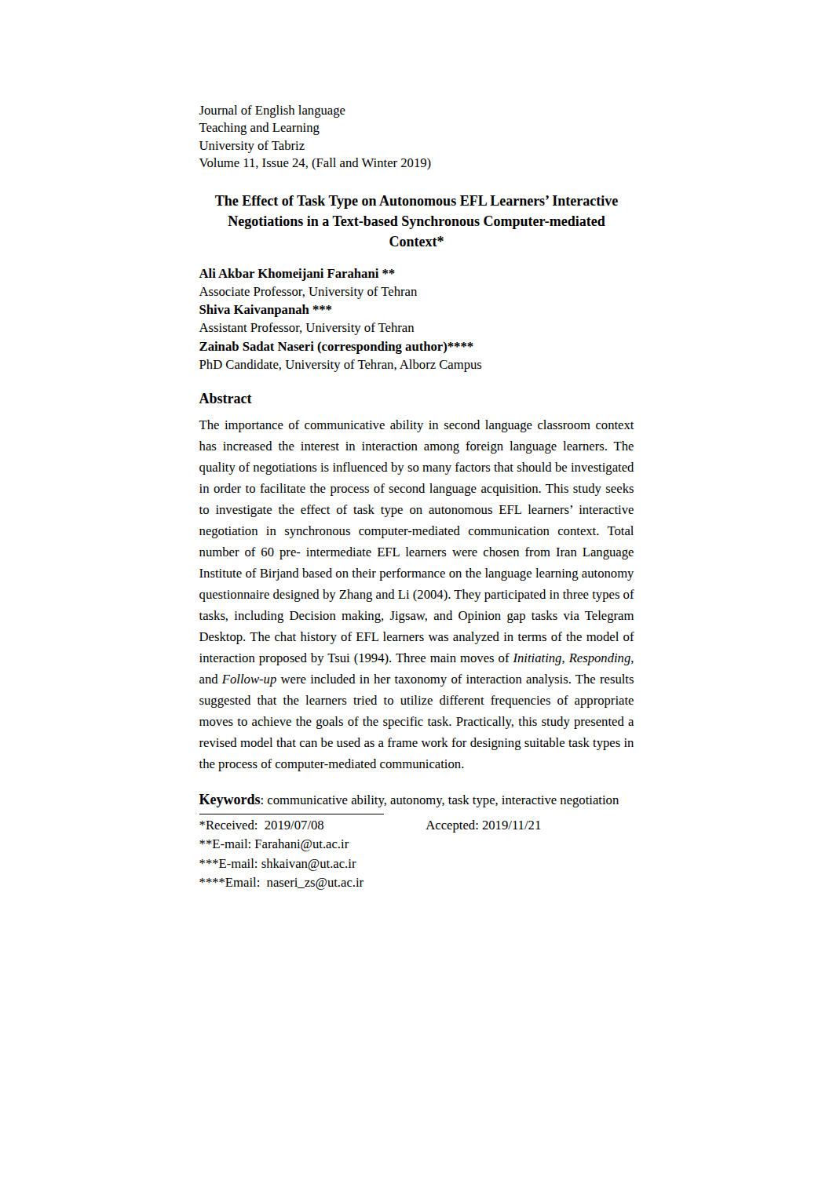Journal of English language
Teaching and Learning
University of Tabriz
Volume 11, Issue 24, (Fall and Winter 2019)
The Effect of Task Type on Autonomous EFL Learners’ Interactive Negotiations in a Text-based Synchronous Computer-mediated Context*
Ali Akbar Khomeijani Farahani **
Associate Professor, University of Tehran
Shiva Kaivanpanah ***
Assistant Professor, University of Tehran
Zainab Sadat Naseri (corresponding author)****
PhD Candidate, University of Tehran, Alborz Campus
Abstract
The importance of communicative ability in second language classroom context has increased the interest in interaction among foreign language learners. The quality of negotiations is influenced by so many factors that should be investigated in order to facilitate the process of second language acquisition. This study seeks to investigate the effect of task type on autonomous EFL learners’ interactive negotiation in synchronous computer-mediated communication context. Total number of 60 pre- intermediate EFL learners were chosen from Iran Language Institute of Birjand based on their performance on the language learning autonomy questionnaire designed by Zhang and Li (2004). They participated in three types of tasks, including Decision making, Jigsaw, and Opinion gap tasks via Telegram Desktop. The chat history of EFL learners was analyzed in terms of the model of interaction proposed by Tsui (1994). Three main moves of Initiating, Responding, and Follow-up were included in her taxonomy of interaction analysis. The results suggested that the learners tried to utilize different frequencies of appropriate moves to achieve the goals of the specific task. Practically, this study presented a revised model that can be used as a frame work for designing suitable task types in the process of computer-mediated communication.
Keywords: communicative ability, autonomy, task type, interactive negotiation
*Received: 2019/07/08 Accepted: 2019/11/21
**E-mail: Farahani@ut.ac.ir
***E-mail: shkaivan@ut.ac.ir
****Email: naseri_zs@ut.ac.ir